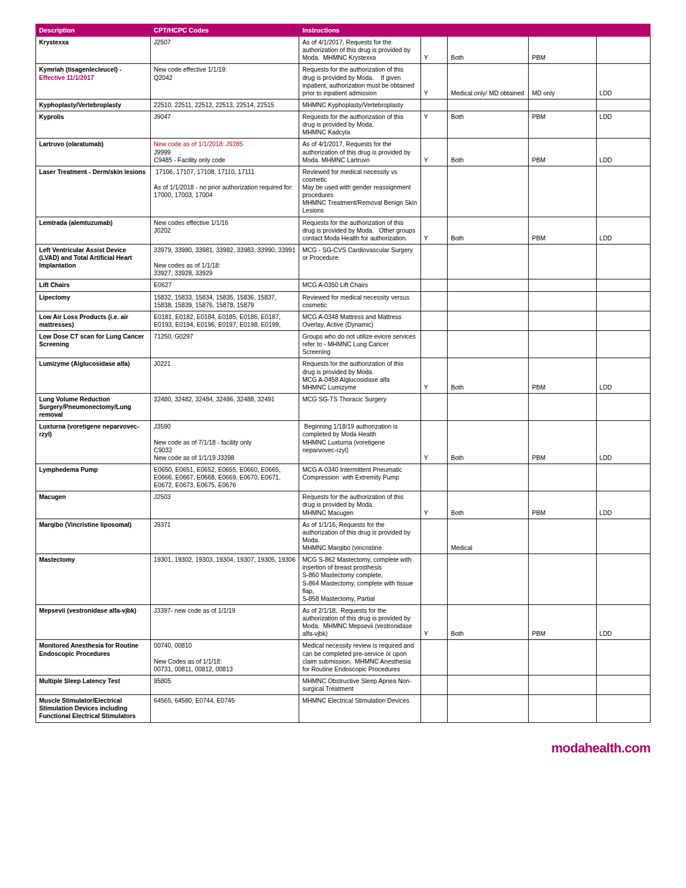| Description | CPT/HCPC Codes | Instructions | | | | |
| --- | --- | --- | --- | --- | --- | --- |
| Krystexxa | J2507 | As of 4/1/2017, Requests for the authorization of this drug is provided by Moda. MHMNC Krystexxa | Y | Both | PBM | |
| Kymriah (tisagenlecleucel) - Effective 11/1/2017 | New code effective 1/1/19: Q2042 | Requests for the authorization of this drug is provided by Moda. If given inpatient, authorization must be obtained prior to inpatient admission | Y | Medical only/ MD obtained | MD only | LDD |
| Kyphoplasty/Vertebroplasty | 22510, 22511, 22512, 22513, 22514, 22515 | MHMNC Kyphoplasty/Vertebroplasty | | | | |
| Kyprolis | J9047 | Requests for the authorization of this drug is provided by Moda. MHMNC Kadcyla | Y | Both | PBM | LDD |
| Lartruvo (olaratumab) | New code as of 1/1/2018: J9285 J9999 C9485 - Facility only code | As of 4/1/2017, Requests for the authorization of this drug is provided by Moda. MHMNC Lartruvo | Y | Both | PBM | LDD |
| Laser Treatment - Derm/skin lesions | 17106, 17107, 17108, 17110, 17111 As of 1/1/2018 - no prior authorization required for: 17000, 17003, 17004 | Reviewed for medical necessity vs cosmetic May be used with gender reassignment procedures MHMNC Treatment/Removal Benign Skin Lesions | | | | |
| Lemtrada (alemtuzumab) | New codes effective 1/1/16 J0202 | Requests for the authorization of this drug is provided by Moda. Other groups contact Moda Health for authorization. | Y | Both | PBM | LDD |
| Left Ventricular Assist Device (LVAD) and Total Artificial Heart Implantation | 33979, 33980, 33981, 33982, 33983, 33990, 33991 New codes as of 1/1/18: 33927, 33928, 33929 | MCG - SG-CVS Cardiovascular Surgery or Procedure | | | | |
| Lift Chairs | E0627 | MCG A-0350 Lift Chairs | | | | |
| Lipectomy | 15832, 15833, 15834, 15835, 15836, 15837, 15838, 15839, 15876, 15878, 15879 | Reviewed for medical necessity versus cosmetic | | | | |
| Low Air Loss Products (i.e. air mattresses) | E0181, E0182, E0184, E0185, E0186, E0187, E0193, E0194, E0196, E0197, E0198, E0199, | MCG A-0348 Mattress and Mattress Overlay, Active (Dynamic) | | | | |
| Low Dose CT scan for Lung Cancer Screening | 71250, G0297 | Groups who do not utilize eviore services refer to - MHMNC Lung Cancer Screening | | | | |
| Lumizyme (Alglucosidase alfa) | J0221 | Requests for the authorization of this drug is provided by Moda. MCG A-0458 Alglucosidase alfa MHMNC Lumizyme | Y | Both | PBM | LDD |
| Lung Volume Reduction Surgery/Pneumonectomy/Lung removal | 32480, 32482, 32484, 32486, 32488, 32491 | MCG SG-TS Thoracic Surgery | | | | |
| Luxturna (voretigene neparvovec-rzyl) | J3590 New code as of 7/1/18 - facility only C9032 New code as of 1/1/19 J3398 | Beginning 1/18/19 authorization is completed by Moda Health MHMNC Luxturna (voretigene neparvovec-rzyl) | Y | Both | PBM | LDD |
| Lymphedema Pump | E0650, E0651, E0652, E0655, E0660, E0665, E0666, E0667, E0668, E0669, E0670, E0671, E0672, E0673, E0675, E0676 | MCG A-0340 Intermittent Pneumatic Compression with Extremity Pump | | | | |
| Macugen | J2503 | Requests for the authorization of this drug is provided by Moda. MHMNC Macugen | Y | Both | PBM | LDD |
| Marqibo (Vincristine liposomal) | J9371 | As of 1/1/16, Requests for the authorization of this drug is provided by Moda. MHMNC Marqibo (vincristine | | Medical | | |
| Mastectomy | 19301, 19302, 19303, 19304, 19307, 19305, 19306 | MCG S-862 Mastectomy, complete with insertion of breast prosthesis S-860 Mastectomy complete, S-864 Mastectomy, complete with tissue flap, S-858 Mastectomy, Partial | | | | |
| Mepsevii (vestronidase alfa-vjbk) | J3397- new code as of 1/1/19 | As of 2/1/18, Requests for the authorization of this drug is provided by Moda. MHMNC Mepsevii (vestronidase alfa-vjbk) | Y | Both | PBM | LDD |
| Monitored Anesthesia for Routine Endoscopic Procedures | 00740, 00810 New Codes as of 1/1/18: 00731, 00811, 00812, 00813 | Medical necessity review is required and can be completed pre-service or upon claim submission. MHMNC Anesthesia for Routine Endoscopic Procedures | | | | |
| Multiple Sleep Latency Test | 95805 | MHMNC Obstructive Sleep Apnea Non-surgical Treatment | | | | |
| Muscle Stimulator/Electrical Stimulation Devices including Functional Electrical Stimulators | 64565, 64580, E0744, E0745 | MHMNC Electrical Stimulation Devices | | | | |
modahealth.com